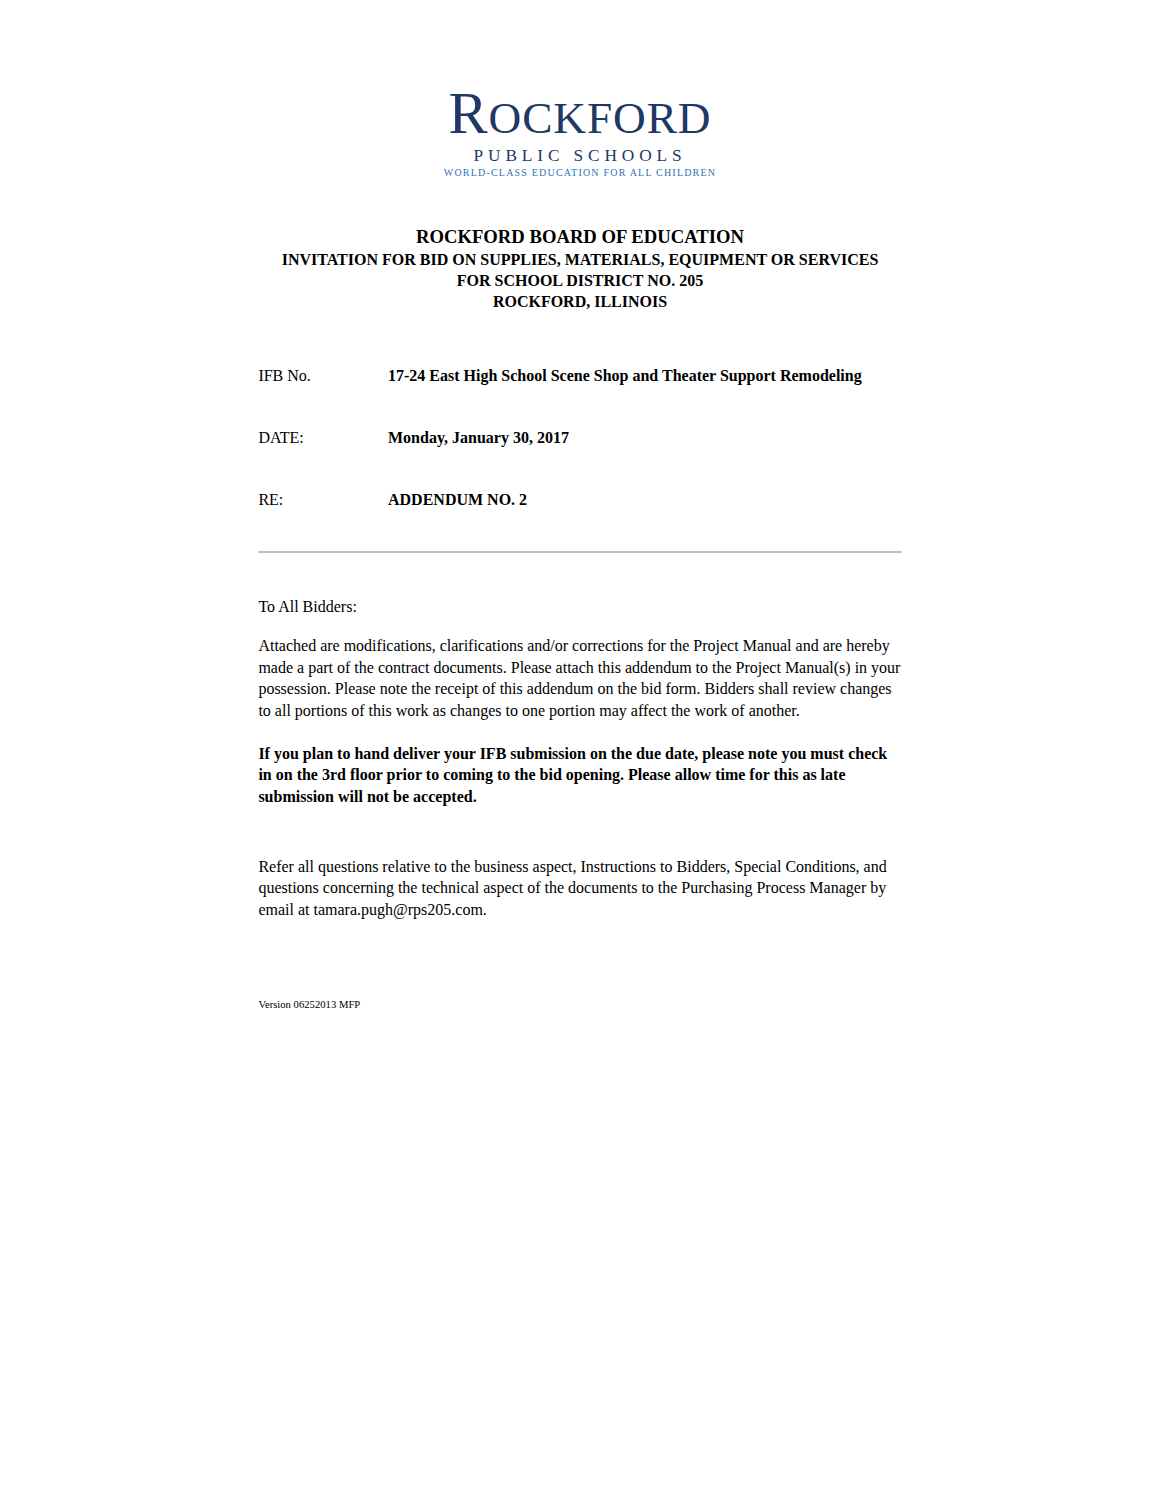ROCKFORD
PUBLIC SCHOOLS
WORLD-CLASS EDUCATION FOR ALL CHILDREN
ROCKFORD BOARD OF EDUCATION
INVITATION FOR BID ON SUPPLIES, MATERIALS, EQUIPMENT OR SERVICES
FOR SCHOOL DISTRICT NO. 205
ROCKFORD, ILLINOIS
IFB No.
17-24 East High School Scene Shop and Theater Support Remodeling
DATE:
Monday, January 30, 2017
RE:
ADDENDUM NO. 2
To All Bidders:
Attached are modifications, clarifications and/or corrections for the Project Manual and are hereby made a part of the contract documents. Please attach this addendum to the Project Manual(s) in your possession. Please note the receipt of this addendum on the bid form. Bidders shall review changes to all portions of this work as changes to one portion may affect the work of another.
If you plan to hand deliver your IFB submission on the due date, please note you must check in on the 3rd floor prior to coming to the bid opening. Please allow time for this as late submission will not be accepted.
Refer all questions relative to the business aspect, Instructions to Bidders, Special Conditions, and questions concerning the technical aspect of the documents to the Purchasing Process Manager by email at tamara.pugh@rps205.com.
Version 06252013 MFP